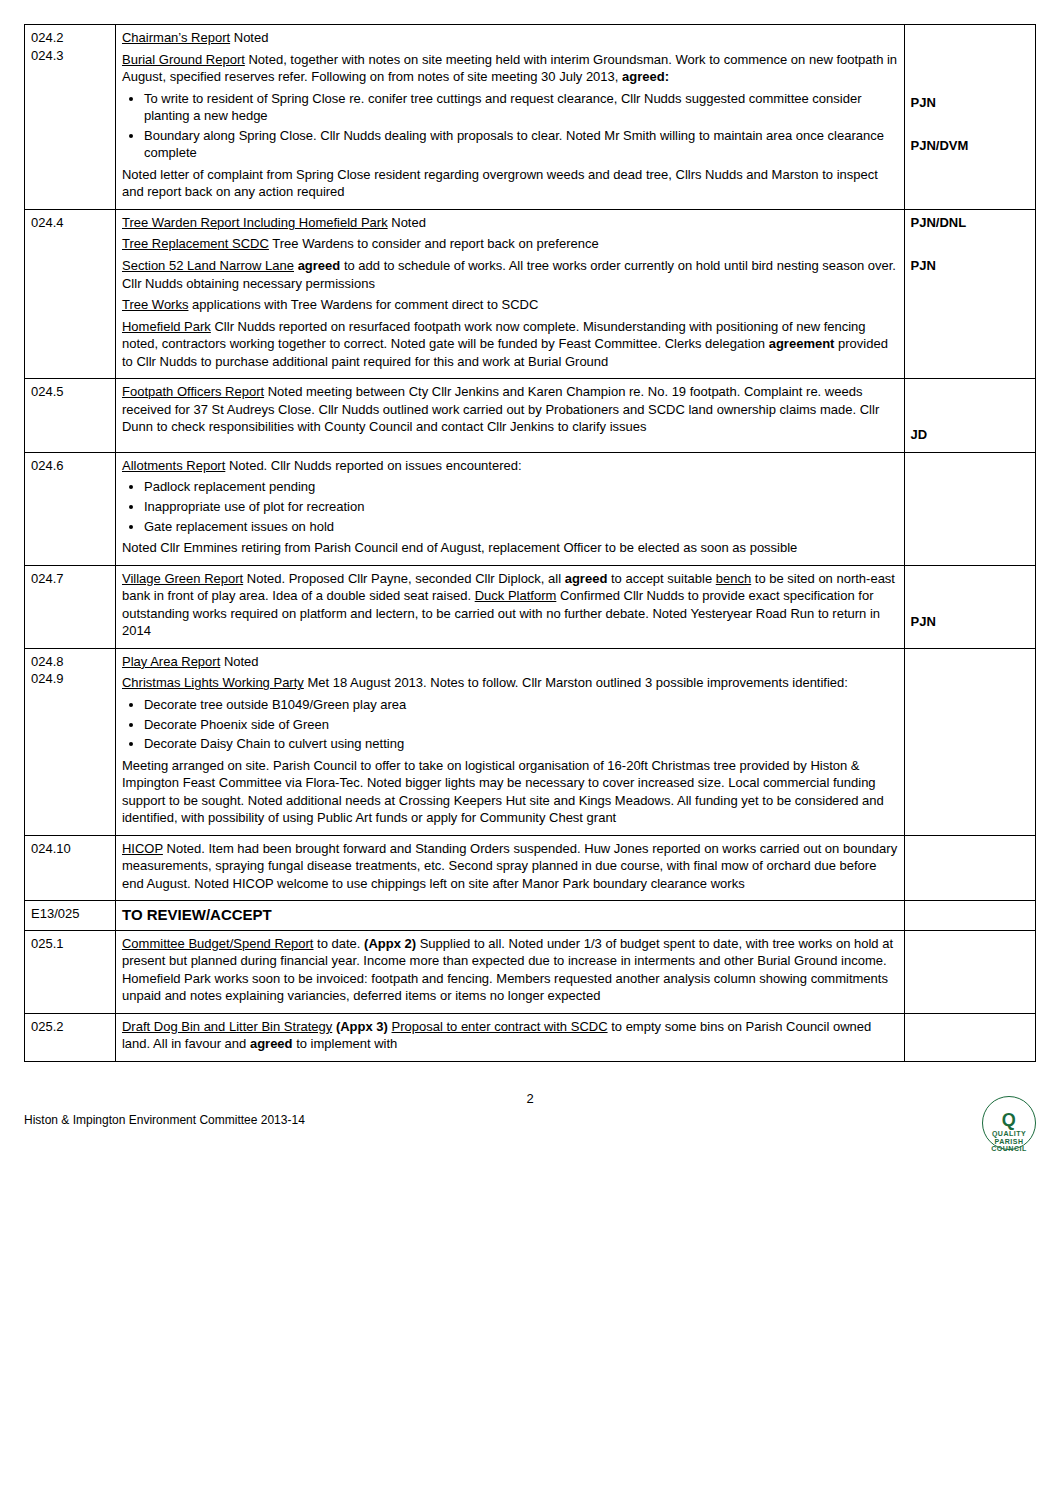| 024.2 024.3 | Chairman’s Report Noted Burial Ground Report Noted, together with notes on site meeting held with interim Groundsman. Work to commence on new footpath in August, specified reserves refer. Following on from notes of site meeting 30 July 2013, agreed: To write to resident of Spring Close re. conifer tree cuttings and request clearance, Cllr Nudds suggested committee consider planting a new hedge Boundary along Spring Close. Cllr Nudds dealing with proposals to clear. Noted Mr Smith willing to maintain area once clearance complete Noted letter of complaint from Spring Close resident regarding overgrown weeds and dead tree, Cllrs Nudds and Marston to inspect and report back on any action required | PJN PJN/DVM |
| 024.4 | Tree Warden Report Including Homefield Park Noted Tree Replacement SCDC Tree Wardens to consider and report back on preference Section 52 Land Narrow Lane agreed to add to schedule of works. All tree works order currently on hold until bird nesting season over. Cllr Nudds obtaining necessary permissions Tree Works applications with Tree Wardens for comment direct to SCDC Homefield Park Cllr Nudds reported on resurfaced footpath work now complete. Misunderstanding with positioning of new fencing noted, contractors working together to correct. Noted gate will be funded by Feast Committee. Clerks delegation agreement provided to Cllr Nudds to purchase additional paint required for this and work at Burial Ground | PJN/DNL PJN |
| 024.5 | Footpath Officers Report Noted meeting between Cty Cllr Jenkins and Karen Champion re. No. 19 footpath. Complaint re. weeds received for 37 St Audreys Close. Cllr Nudds outlined work carried out by Probationers and SCDC land ownership claims made. Cllr Dunn to check responsibilities with County Council and contact Cllr Jenkins to clarify issues | JD |
| 024.6 | Allotments Report Noted. Cllr Nudds reported on issues encountered: Padlock replacement pending Inappropriate use of plot for recreation Gate replacement issues on hold Noted Cllr Emmines retiring from Parish Council end of August, replacement Officer to be elected as soon as possible | |
| 024.7 | Village Green Report Noted. Proposed Cllr Payne, seconded Cllr Diplock, all agreed to accept suitable bench to be sited on north-east bank in front of play area. Idea of a double sided seat raised. Duck Platform Confirmed Cllr Nudds to provide exact specification for outstanding works required on platform and lectern, to be carried out with no further debate. Noted Yesteryear Road Run to return in 2014 | PJN |
| 024.8 024.9 | Play Area Report Noted Christmas Lights Working Party Met 18 August 2013. Notes to follow. Cllr Marston outlined 3 possible improvements identified: Decorate tree outside B1049/Green play area Decorate Phoenix side of Green Decorate Daisy Chain to culvert using netting Meeting arranged on site. Parish Council to offer to take on logistical organisation of 16-20ft Christmas tree provided by Histon & Impington Feast Committee via Flora-Tec. Noted bigger lights may be necessary to cover increased size. Local commercial funding support to be sought. Noted additional needs at Crossing Keepers Hut site and Kings Meadows. All funding yet to be considered and identified, with possibility of using Public Art funds or apply for Community Chest grant | |
| 024.10 | HICOP Noted. Item had been brought forward and Standing Orders suspended. Huw Jones reported on works carried out on boundary measurements, spraying fungal disease treatments, etc. Second spray planned in due course, with final mow of orchard due before end August. Noted HICOP welcome to use chippings left on site after Manor Park boundary clearance works | |
| E13/025 | TO REVIEW/ACCEPT | |
| 025.1 | Committee Budget/Spend Report to date. (Appx 2) Supplied to all. Noted under 1/3 of budget spent to date, with tree works on hold at present but planned during financial year. Income more than expected due to increase in interments and other Burial Ground income. Homefield Park works soon to be invoiced: footpath and fencing. Members requested another analysis column showing commitments unpaid and notes explaining variancies, deferred items or items no longer expected | |
| 025.2 | Draft Dog Bin and Litter Bin Strategy (Appx 3) Proposal to enter contract with SCDC to empty some bins on Parish Council owned land. All in favour and agreed to implement with | |
2
Histon & Impington Environment Committee 2013-14
QQUALITY
PARISH
COUNCIL